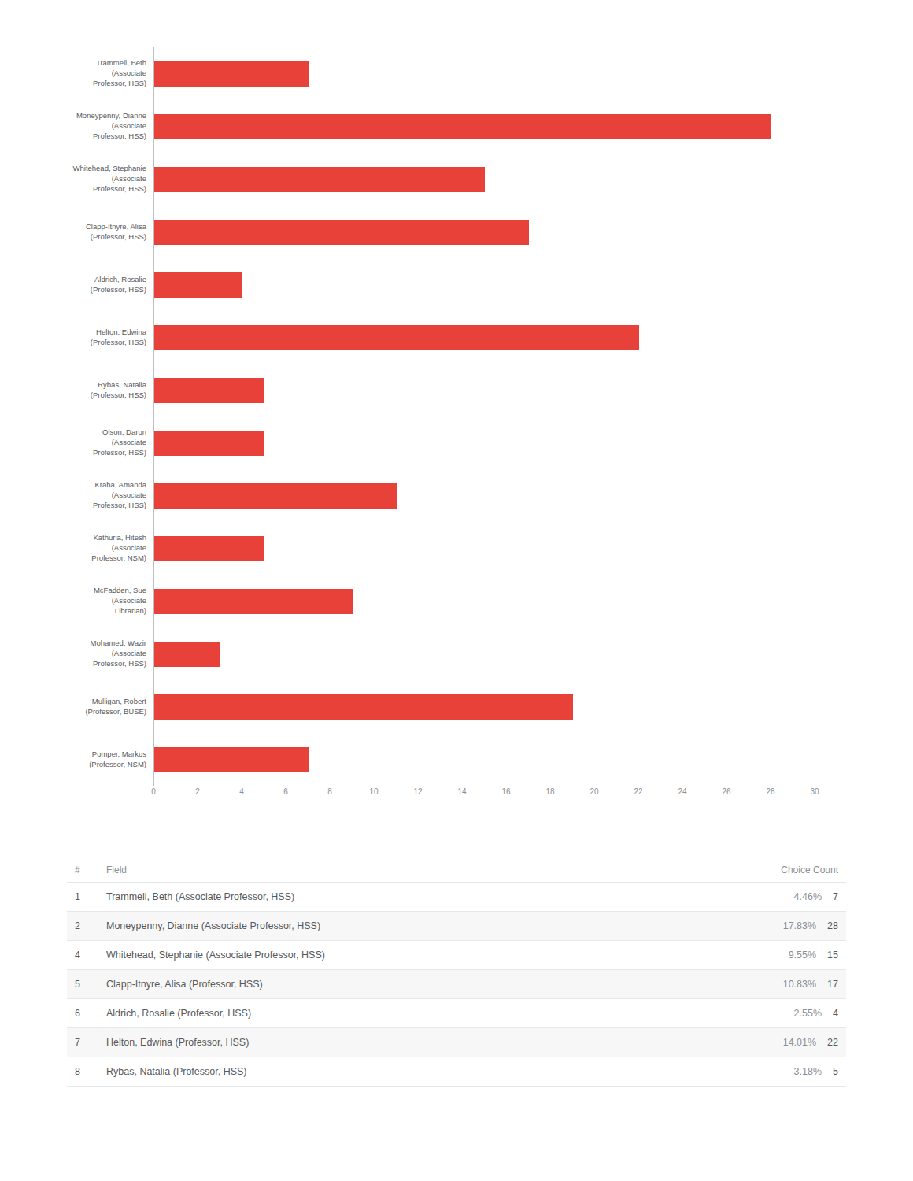Trammell, Beth
(Associate
Professor, HSS)
Moneypenny, Dianne
(Associate
Professor, HSS)
Whitehead, Stephanie
(Associate
Professor, HSS)
Clapp-Itnyre, Alisa
(Professor, HSS)
Aldrich, Rosalie
(Professor, HSS)
Helton, Edwina
(Professor, HSS)
Rybas, Natalia
(Professor, HSS)
Olson, Daron
(Associate
Professor, HSS)
Kraha, Amanda
(Associate
Professor, HSS)
Kathuria, Hitesh
(Associate
Professor, NSM)
McFadden, Sue
(Associate
Librarian)
Mohamed, Wazir
(Associate
Professor, HSS)
Mulligan, Robert
(Professor, BUSE)
Pomper, Markus
(Professor, NSM)
0 2 4 6 8 10 12 14 16 18 20 22 24 26 28 30
| # | Field | Choice Count |
| --- | --- | --- |
| 1 | Trammell, Beth (Associate Professor, HSS) | 4.46% 7 |
| 2 | Moneypenny, Dianne (Associate Professor, HSS) | 17.83% 28 |
| 4 | Whitehead, Stephanie (Associate Professor, HSS) | 9.55% 15 |
| 5 | Clapp-Itnyre, Alisa (Professor, HSS) | 10.83% 17 |
| 6 | Aldrich, Rosalie (Professor, HSS) | 2.55% 4 |
| 7 | Helton, Edwina (Professor, HSS) | 14.01% 22 |
| 8 | Rybas, Natalia (Professor, HSS) | 3.18% 5 |